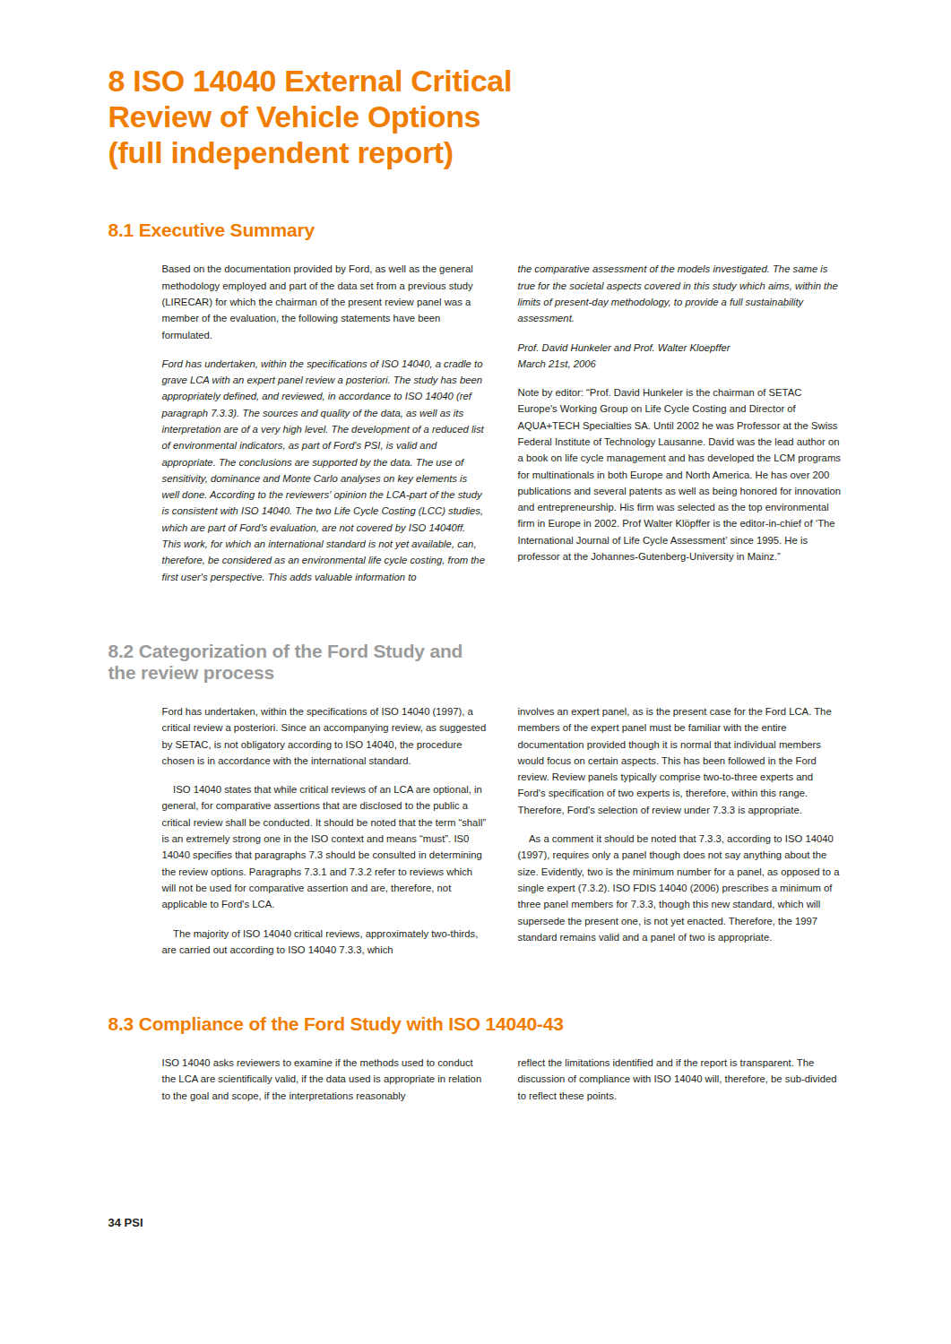8 ISO 14040 External Critical
Review of Vehicle Options
(full independent report)
8.1 Executive Summary
Based on the documentation provided by Ford, as well as the general methodology employed and part of the data set from a previous study (LIRECAR) for which the chairman of the present review panel was a member of the evaluation, the following statements have been formulated.
Ford has undertaken, within the specifications of ISO 14040, a cradle to grave LCA with an expert panel review a posteriori. The study has been appropriately defined, and reviewed, in accordance to ISO 14040 (ref paragraph 7.3.3). The sources and quality of the data, as well as its interpretation are of a very high level. The development of a reduced list of environmental indicators, as part of Ford's PSI, is valid and appropriate. The conclusions are supported by the data. The use of sensitivity, dominance and Monte Carlo analyses on key elements is well done. According to the reviewers' opinion the LCA-part of the study is consistent with ISO 14040. The two Life Cycle Costing (LCC) studies, which are part of Ford's evaluation, are not covered by ISO 14040ff. This work, for which an international standard is not yet available, can, therefore, be considered as an environmental life cycle costing, from the first user's perspective. This adds valuable information to
the comparative assessment of the models investigated. The same is true for the societal aspects covered in this study which aims, within the limits of present-day methodology, to provide a full sustainability assessment.
Prof. David Hunkeler and Prof. Walter Kloepffer
March 21st, 2006
Note by editor: “Prof. David Hunkeler is the chairman of SETAC Europe's Working Group on Life Cycle Costing and Director of AQUA+TECH Specialties SA. Until 2002 he was Professor at the Swiss Federal Institute of Technology Lausanne. David was the lead author on a book on life cycle management and has developed the LCM programs for multinationals in both Europe and North America. He has over 200 publications and several patents as well as being honored for innovation and entrepreneurship. His firm was selected as the top environmental firm in Europe in 2002. Prof Walter Klöpffer is the editor-in-chief of ‘The International Journal of Life Cycle Assessment’ since 1995. He is professor at the Johannes-Gutenberg-University in Mainz.”
8.2 Categorization of the Ford Study and
the review process
Ford has undertaken, within the specifications of ISO 14040 (1997), a critical review a posteriori. Since an accompanying review, as suggested by SETAC, is not obligatory according to ISO 14040, the procedure chosen is in accordance with the international standard.
ISO 14040 states that while critical reviews of an LCA are optional, in general, for comparative assertions that are disclosed to the public a critical review shall be conducted. It should be noted that the term “shall” is an extremely strong one in the ISO context and means “must”. IS0 14040 specifies that paragraphs 7.3 should be consulted in determining the review options. Paragraphs 7.3.1 and 7.3.2 refer to reviews which will not be used for comparative assertion and are, therefore, not applicable to Ford's LCA.
The majority of ISO 14040 critical reviews, approximately two-thirds, are carried out according to ISO 14040 7.3.3, which
involves an expert panel, as is the present case for the Ford LCA. The members of the expert panel must be familiar with the entire documentation provided though it is normal that individual members would focus on certain aspects. This has been followed in the Ford review. Review panels typically comprise two-to-three experts and Ford's specification of two experts is, therefore, within this range. Therefore, Ford's selection of review under 7.3.3 is appropriate.
As a comment it should be noted that 7.3.3, according to ISO 14040 (1997), requires only a panel though does not say anything about the size. Evidently, two is the minimum number for a panel, as opposed to a single expert (7.3.2). ISO FDIS 14040 (2006) prescribes a minimum of three panel members for 7.3.3, though this new standard, which will supersede the present one, is not yet enacted. Therefore, the 1997 standard remains valid and a panel of two is appropriate.
8.3 Compliance of the Ford Study with ISO 14040-43
ISO 14040 asks reviewers to examine if the methods used to conduct the LCA are scientifically valid, if the data used is appropriate in relation to the goal and scope, if the interpretations reasonably
reflect the limitations identified and if the report is transparent. The discussion of compliance with ISO 14040 will, therefore, be sub-divided to reflect these points.
34 PSI